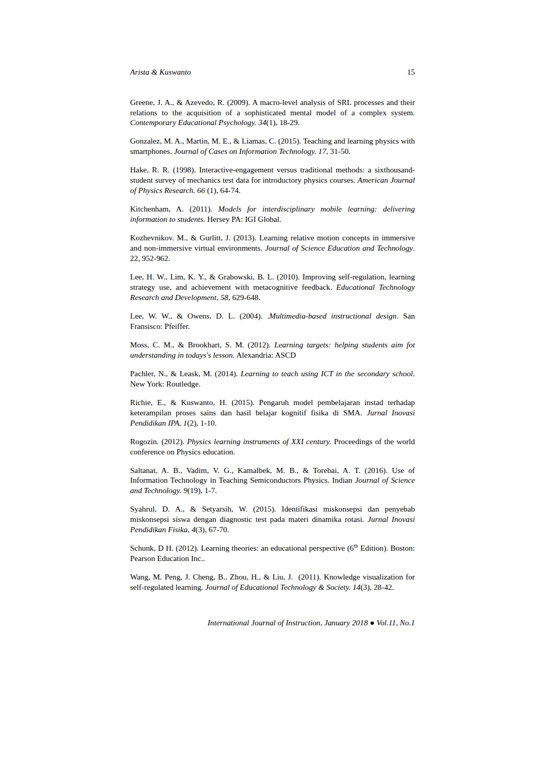Arista & Kuswanto 15
Greene, J. A., & Azevedo, R. (2009). A macro-level analysis of SRL processes and their relations to the acquisition of a sophisticated mental model of a complex system. Contemporary Educational Psychology. 34(1), 18-29.
Gonzalez, M. A., Martin, M. E., & Liamas, C. (2015). Teaching and learning physics with smartphones. Journal of Cases on Information Technology. 17, 31-50.
Hake, R. R. (1998). Interactive-engagement versus traditional methods: a sixthousand-student survey of mechanics test data for introductory physics courses. American Journal of Physics Research. 66 (1), 64-74.
Kitchenham, A. (2011). Models for interdisciplinary mobile learning: delivering information to students. Hersey PA: IGI Global.
Kozhevnikov. M., & Gurlitt, J. (2013). Learning relative motion concepts in immersive and non-immersive virtual environments. Journal of Science Education and Technology. 22, 952-962.
Lee, H. W., Lim, K. Y., & Grabowski, B. L. (2010). Improving self-regulation, learning strategy use, and achievement with metacognitive feedback. Educational Technology Research and Development, 58, 629-648.
Lee, W. W., & Owens, D. L. (2004). .Multimedia-based instructional design. San Fransisco: Pfeiffer.
Moss, C. M., & Brookhart, S. M. (2012). Learning targets: helping students aim fot understanding in todays's lesson. Alexandria: ASCD
Pachler, N., & Leask, M. (2014). Learning to teach using ICT in the secondary school. New York: Routledge.
Richie, E., & Kuswanto, H. (2015). Pengaruh model pembelajaran instad terhadap keterampilan proses sains dan hasil belajar kognitif fisika di SMA. Jurnal Inovasi Pendidikan IPA, 1(2), 1-10.
Rogozin. (2012). Physics learning instruments of XXI century. Proceedings of the world conference on Physics education.
Saltanat, A. B., Vadim, V. G., Kamalbek, M. B., & Torebai, A. T. (2016). Use of Information Technology in Teaching Semiconductors Physics. Indian Journal of Science and Technology. 9(19), 1-7.
Syahrul, D. A., & Setyarsih, W. (2015). Identifikasi miskonsepsi dan penyebab miskonsepsi siswa dengan diagnostic test pada materi dinamika rotasi. Jurnal Inovasi Pendidikan Fisika, 4(3), 67-70.
Schunk, D H. (2012). Learning theories: an educational perspective (6th Edition). Boston: Pearson Education Inc..
Wang, M. Peng, J. Cheng, B., Zhou, H., & Liu, J. (2011). Knowledge visualization for self-regulated learning. Journal of Educational Technology & Society. 14(3), 28-42.
International Journal of Instruction, January 2018 ● Vol.11, No.1